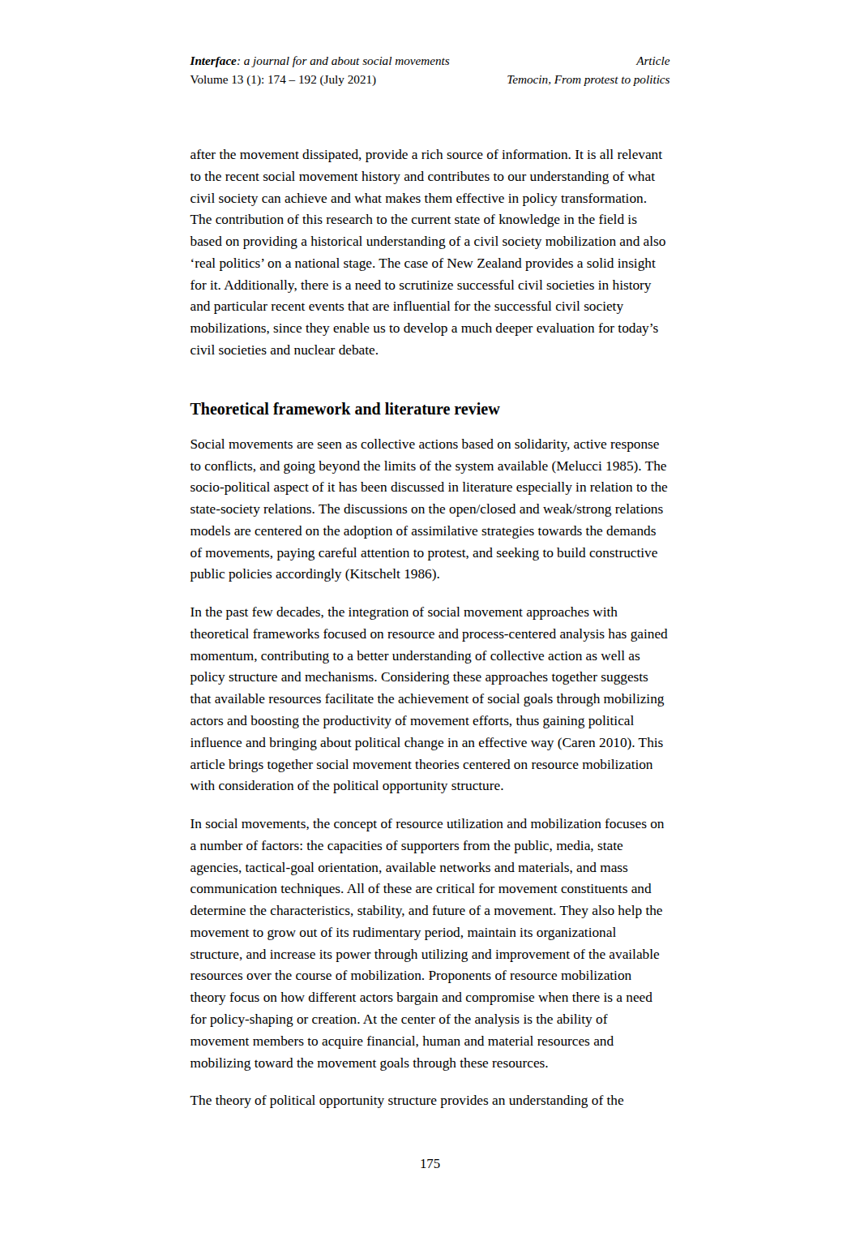Interface: a journal for and about social movements
Volume 13 (1): 174 – 192 (July 2021)
Article
Temocin, From protest to politics
after the movement dissipated, provide a rich source of information. It is all relevant to the recent social movement history and contributes to our understanding of what civil society can achieve and what makes them effective in policy transformation. The contribution of this research to the current state of knowledge in the field is based on providing a historical understanding of a civil society mobilization and also ‘real politics’ on a national stage. The case of New Zealand provides a solid insight for it. Additionally, there is a need to scrutinize successful civil societies in history and particular recent events that are influential for the successful civil society mobilizations, since they enable us to develop a much deeper evaluation for today’s civil societies and nuclear debate.
Theoretical framework and literature review
Social movements are seen as collective actions based on solidarity, active response to conflicts, and going beyond the limits of the system available (Melucci 1985). The socio-political aspect of it has been discussed in literature especially in relation to the state-society relations. The discussions on the open/closed and weak/strong relations models are centered on the adoption of assimilative strategies towards the demands of movements, paying careful attention to protest, and seeking to build constructive public policies accordingly (Kitschelt 1986).
In the past few decades, the integration of social movement approaches with theoretical frameworks focused on resource and process-centered analysis has gained momentum, contributing to a better understanding of collective action as well as policy structure and mechanisms. Considering these approaches together suggests that available resources facilitate the achievement of social goals through mobilizing actors and boosting the productivity of movement efforts, thus gaining political influence and bringing about political change in an effective way (Caren 2010). This article brings together social movement theories centered on resource mobilization with consideration of the political opportunity structure.
In social movements, the concept of resource utilization and mobilization focuses on a number of factors: the capacities of supporters from the public, media, state agencies, tactical-goal orientation, available networks and materials, and mass communication techniques. All of these are critical for movement constituents and determine the characteristics, stability, and future of a movement. They also help the movement to grow out of its rudimentary period, maintain its organizational structure, and increase its power through utilizing and improvement of the available resources over the course of mobilization. Proponents of resource mobilization theory focus on how different actors bargain and compromise when there is a need for policy-shaping or creation. At the center of the analysis is the ability of movement members to acquire financial, human and material resources and mobilizing toward the movement goals through these resources.
The theory of political opportunity structure provides an understanding of the
175